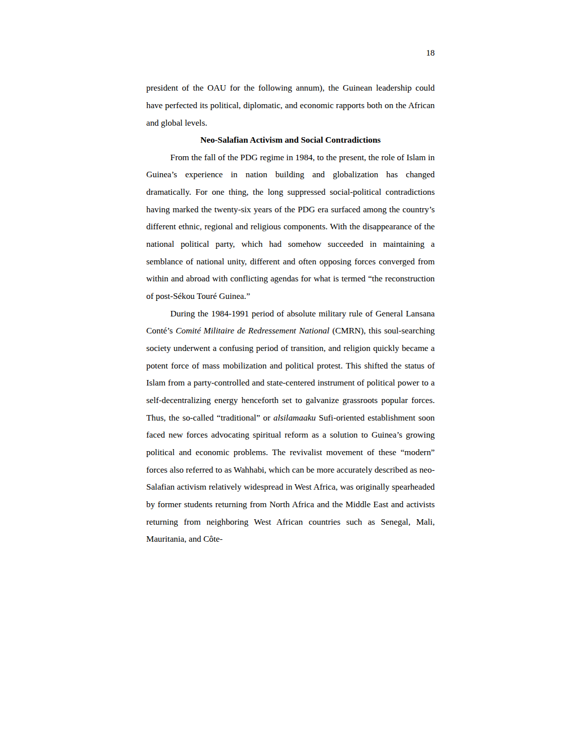18
president of the OAU for the following annum), the Guinean leadership could have perfected its political, diplomatic, and economic rapports both on the African and global levels.
Neo-Salafian Activism and Social Contradictions
From the fall of the PDG regime in 1984, to the present, the role of Islam in Guinea’s experience in nation building and globalization has changed dramatically. For one thing, the long suppressed social-political contradictions having marked the twenty-six years of the PDG era surfaced among the country’s different ethnic, regional and religious components. With the disappearance of the national political party, which had somehow succeeded in maintaining a semblance of national unity, different and often opposing forces converged from within and abroad with conflicting agendas for what is termed “the reconstruction of post-Sékou Touré Guinea.”
During the 1984-1991 period of absolute military rule of General Lansana Conté’s Comité Militaire de Redressement National (CMRN), this soul-searching society underwent a confusing period of transition, and religion quickly became a potent force of mass mobilization and political protest. This shifted the status of Islam from a party-controlled and state-centered instrument of political power to a self-decentralizing energy henceforth set to galvanize grassroots popular forces. Thus, the so-called “traditional” or alsilamaaku Sufi-oriented establishment soon faced new forces advocating spiritual reform as a solution to Guinea’s growing political and economic problems. The revivalist movement of these “modern” forces also referred to as Wahhabi, which can be more accurately described as neo-Salafian activism relatively widespread in West Africa, was originally spearheaded by former students returning from North Africa and the Middle East and activists returning from neighboring West African countries such as Senegal, Mali, Mauritania, and Côte-